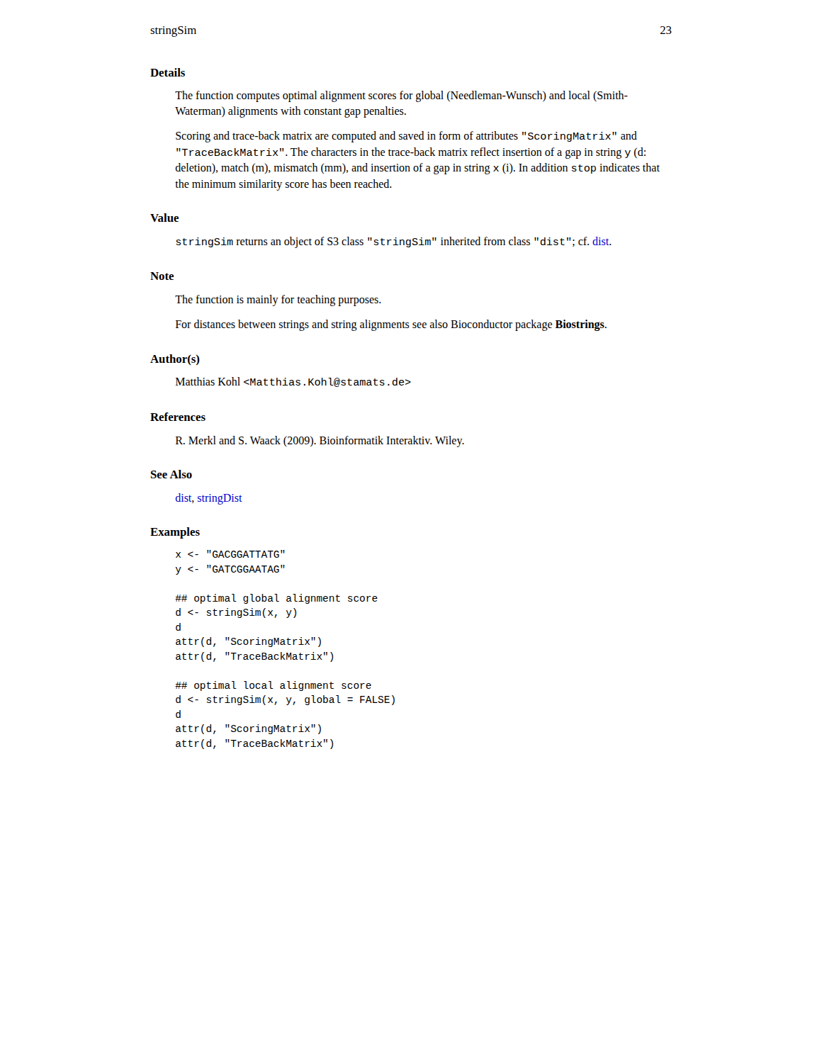stringSim 23
Details
The function computes optimal alignment scores for global (Needleman-Wunsch) and local (Smith-Waterman) alignments with constant gap penalties.
Scoring and trace-back matrix are computed and saved in form of attributes "ScoringMatrix" and "TraceBackMatrix". The characters in the trace-back matrix reflect insertion of a gap in string y (d: deletion), match (m), mismatch (mm), and insertion of a gap in string x (i). In addition stop indicates that the minimum similarity score has been reached.
Value
stringSim returns an object of S3 class "stringSim" inherited from class "dist"; cf. dist.
Note
The function is mainly for teaching purposes.
For distances between strings and string alignments see also Bioconductor package Biostrings.
Author(s)
Matthias Kohl <Matthias.Kohl@stamats.de>
References
R. Merkl and S. Waack (2009). Bioinformatik Interaktiv. Wiley.
See Also
dist, stringDist
Examples
x <- "GACGGATTATG"
y <- "GATCGGAATAG"

## optimal global alignment score
d <- stringSim(x, y)
d
attr(d, "ScoringMatrix")
attr(d, "TraceBackMatrix")

## optimal local alignment score
d <- stringSim(x, y, global = FALSE)
d
attr(d, "ScoringMatrix")
attr(d, "TraceBackMatrix")